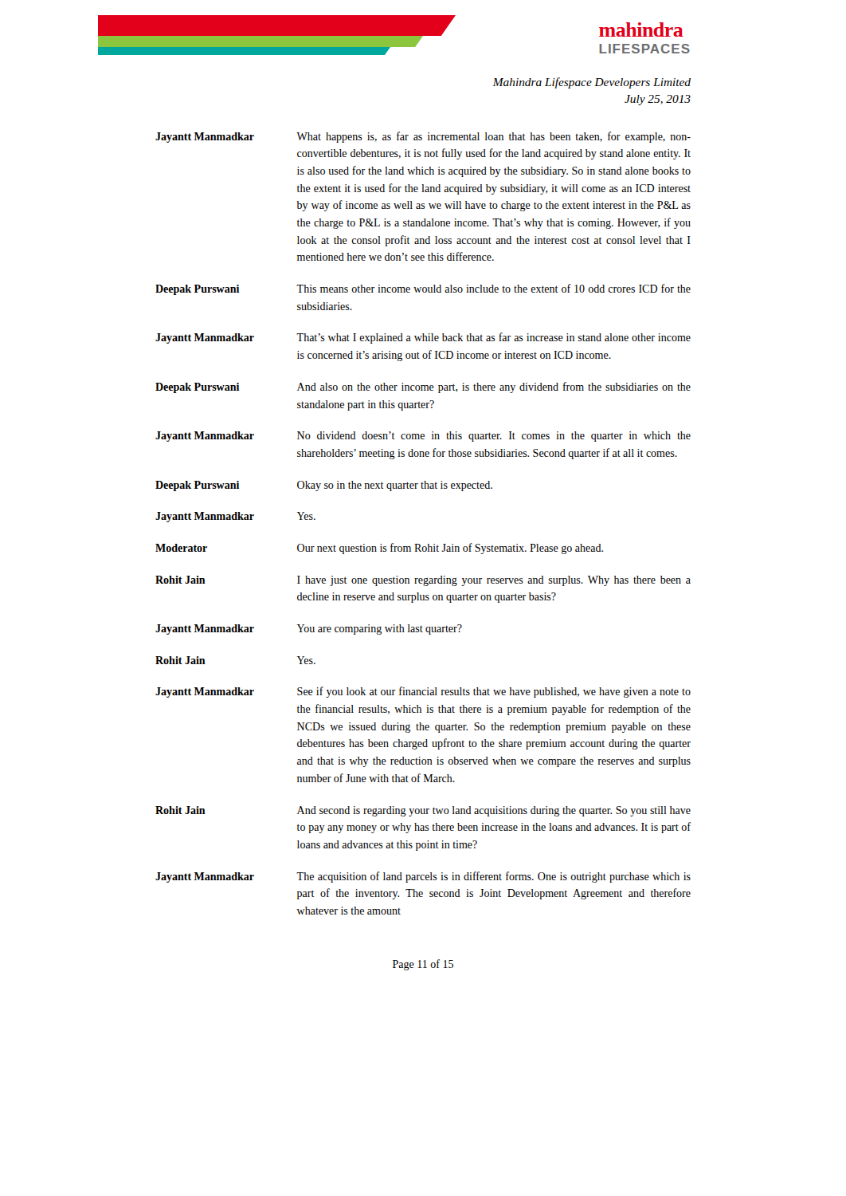mahindra LIFESPACES
Mahindra Lifespace Developers Limited
July 25, 2013
| Jayantt Manmadkar | What happens is, as far as incremental loan that has been taken, for example, non-convertible debentures, it is not fully used for the land acquired by stand alone entity. It is also used for the land which is acquired by the subsidiary. So in stand alone books to the extent it is used for the land acquired by subsidiary, it will come as an ICD interest by way of income as well as we will have to charge to the extent interest in the P&L as the charge to P&L is a standalone income. That’s why that is coming. However, if you look at the consol profit and loss account and the interest cost at consol level that I mentioned here we don’t see this difference. |
| Deepak Purswani | This means other income would also include to the extent of 10 odd crores ICD for the subsidiaries. |
| Jayantt Manmadkar | That’s what I explained a while back that as far as increase in stand alone other income is concerned it’s arising out of ICD income or interest on ICD income. |
| Deepak Purswani | And also on the other income part, is there any dividend from the subsidiaries on the standalone part in this quarter? |
| Jayantt Manmadkar | No dividend doesn’t come in this quarter. It comes in the quarter in which the shareholders’ meeting is done for those subsidiaries. Second quarter if at all it comes. |
| Deepak Purswani | Okay so in the next quarter that is expected. |
| Jayantt Manmadkar | Yes. |
| Moderator | Our next question is from Rohit Jain of Systematix. Please go ahead. |
| Rohit Jain | I have just one question regarding your reserves and surplus. Why has there been a decline in reserve and surplus on quarter on quarter basis? |
| Jayantt Manmadkar | You are comparing with last quarter? |
| Rohit Jain | Yes. |
| Jayantt Manmadkar | See if you look at our financial results that we have published, we have given a note to the financial results, which is that there is a premium payable for redemption of the NCDs we issued during the quarter. So the redemption premium payable on these debentures has been charged upfront to the share premium account during the quarter and that is why the reduction is observed when we compare the reserves and surplus number of June with that of March. |
| Rohit Jain | And second is regarding your two land acquisitions during the quarter. So you still have to pay any money or why has there been increase in the loans and advances. It is part of loans and advances at this point in time? |
| Jayantt Manmadkar | The acquisition of land parcels is in different forms. One is outright purchase which is part of the inventory. The second is Joint Development Agreement and therefore whatever is the amount |
Page 11 of 15